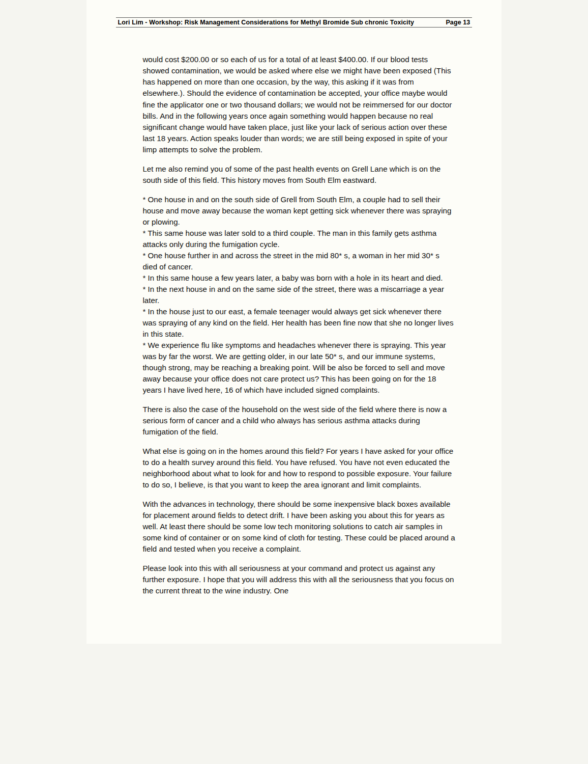Lori Lim - Workshop: Risk Management Considerations for Methyl Bromide Sub chronic Toxicity Page 13
would cost $200.00 or so each of us for a total of at least $400.00. If our blood tests showed contamination, we would be asked where else we might have been exposed (This has happened on more than one occasion, by the way, this asking if it was from elsewhere.). Should the evidence of contamination be accepted, your office maybe would fine the applicator one or two thousand dollars; we would not be reimmersed for our doctor bills. And in the following years once again something would happen because no real significant change would have taken place, just like your lack of serious action over these last 18 years. Action speaks louder than words; we are still being exposed in spite of your limp attempts to solve the problem.
Let me also remind you of some of the past health events on Grell Lane which is on the south side of this field. This history moves from South Elm eastward.
* One house in and on the south side of Grell from South Elm, a couple had to sell their house and move away because the woman kept getting sick whenever there was spraying or plowing.
* This same house was later sold to a third couple. The man in this family gets asthma attacks only during the fumigation cycle.
* One house further in and across the street in the mid 80* s, a woman in her mid 30* s died of cancer.
* In this same house a few years later, a baby was born with a hole in its heart and died.
* In the next house in and on the same side of the street, there was a miscarriage a year later.
* In the house just to our east, a female teenager would always get sick whenever there was spraying of any kind on the field. Her health has been fine now that she no longer lives in this state.
* We experience flu like symptoms and headaches whenever there is spraying. This year was by far the worst. We are getting older, in our late 50* s, and our immune systems, though strong, may be reaching a breaking point. Will be also be forced to sell and move away because your office does not care protect us? This has been going on for the 18 years I have lived here, 16 of which have included signed complaints.
There is also the case of the household on the west side of the field where there is now a serious form of cancer and a child who always has serious asthma attacks during fumigation of the field.
What else is going on in the homes around this field? For years I have asked for your office to do a health survey around this field. You have refused. You have not even educated the neighborhood about what to look for and how to respond to possible exposure. Your failure to do so, I believe, is that you want to keep the area ignorant and limit complaints.
With the advances in technology, there should be some inexpensive black boxes available for placement around fields to detect drift. I have been asking you about this for years as well. At least there should be some low tech monitoring solutions to catch air samples in some kind of container or on some kind of cloth for testing. These could be placed around a field and tested when you receive a complaint.
Please look into this with all seriousness at your command and protect us against any further exposure. I hope that you will address this with all the seriousness that you focus on the current threat to the wine industry. One